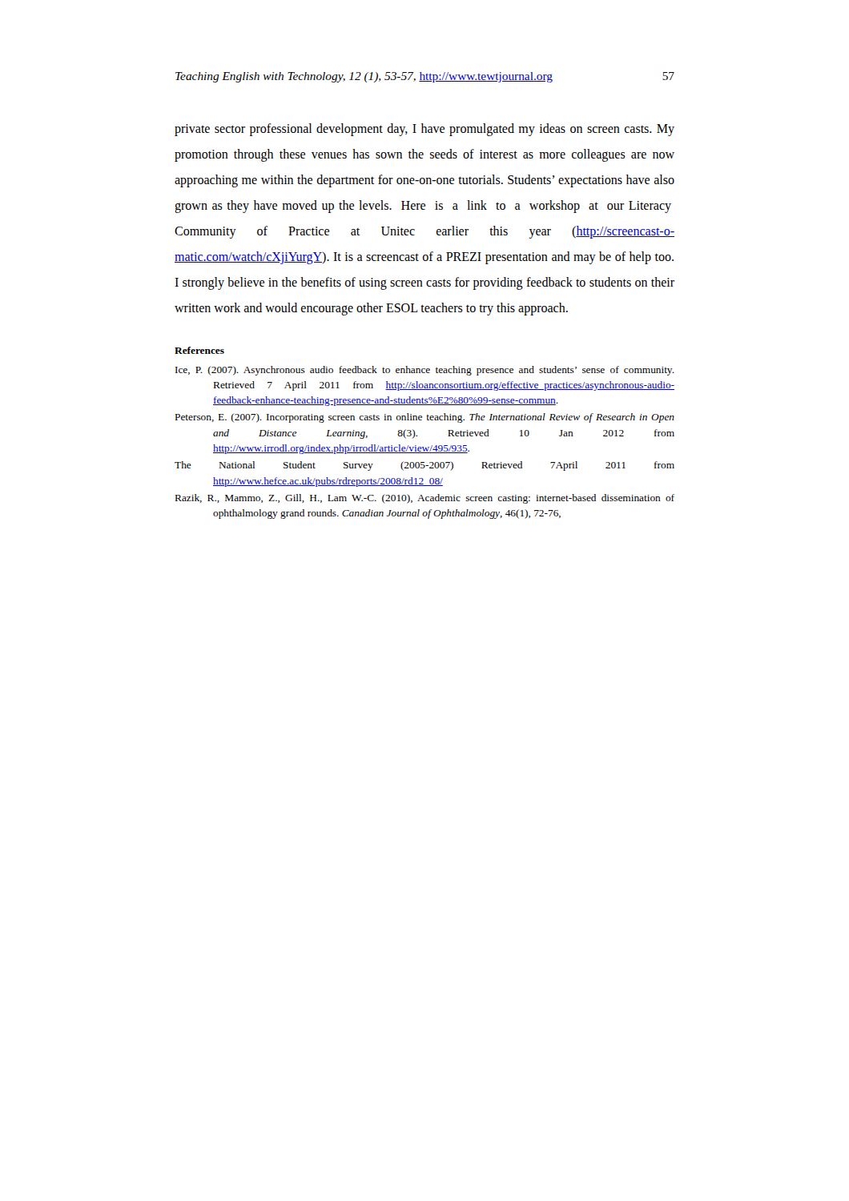Teaching English with Technology, 12 (1), 53-57, http://www.tewtjournal.org
57
private sector professional development day, I have promulgated my ideas on screen casts. My promotion through these venues has sown the seeds of interest as more colleagues are now approaching me within the department for one-on-one tutorials. Students’ expectations have also grown as they have moved up the levels. Here is a link to a workshop at our Literacy Community of Practice at Unitec earlier this year (http://screencast-o-matic.com/watch/cXjiYurgY). It is a screencast of a PREZI presentation and may be of help too. I strongly believe in the benefits of using screen casts for providing feedback to students on their written work and would encourage other ESOL teachers to try this approach.
References
Ice, P. (2007). Asynchronous audio feedback to enhance teaching presence and students’ sense of community. Retrieved 7 April 2011 from http://sloanconsortium.org/effective_practices/asynchronous-audio-feedback-enhance-teaching-presence-and-students%E2%80%99-sense-commun.
Peterson, E. (2007). Incorporating screen casts in online teaching. The International Review of Research in Open and Distance Learning, 8(3). Retrieved 10 Jan 2012 from http://www.irrodl.org/index.php/irrodl/article/view/495/935.
The National Student Survey (2005-2007) Retrieved 7April 2011 from http://www.hefce.ac.uk/pubs/rdreports/2008/rd12_08/
Razik, R., Mammo, Z., Gill, H., Lam W.-C. (2010), Academic screen casting: internet-based dissemination of ophthalmology grand rounds. Canadian Journal of Ophthalmology, 46(1), 72-76,